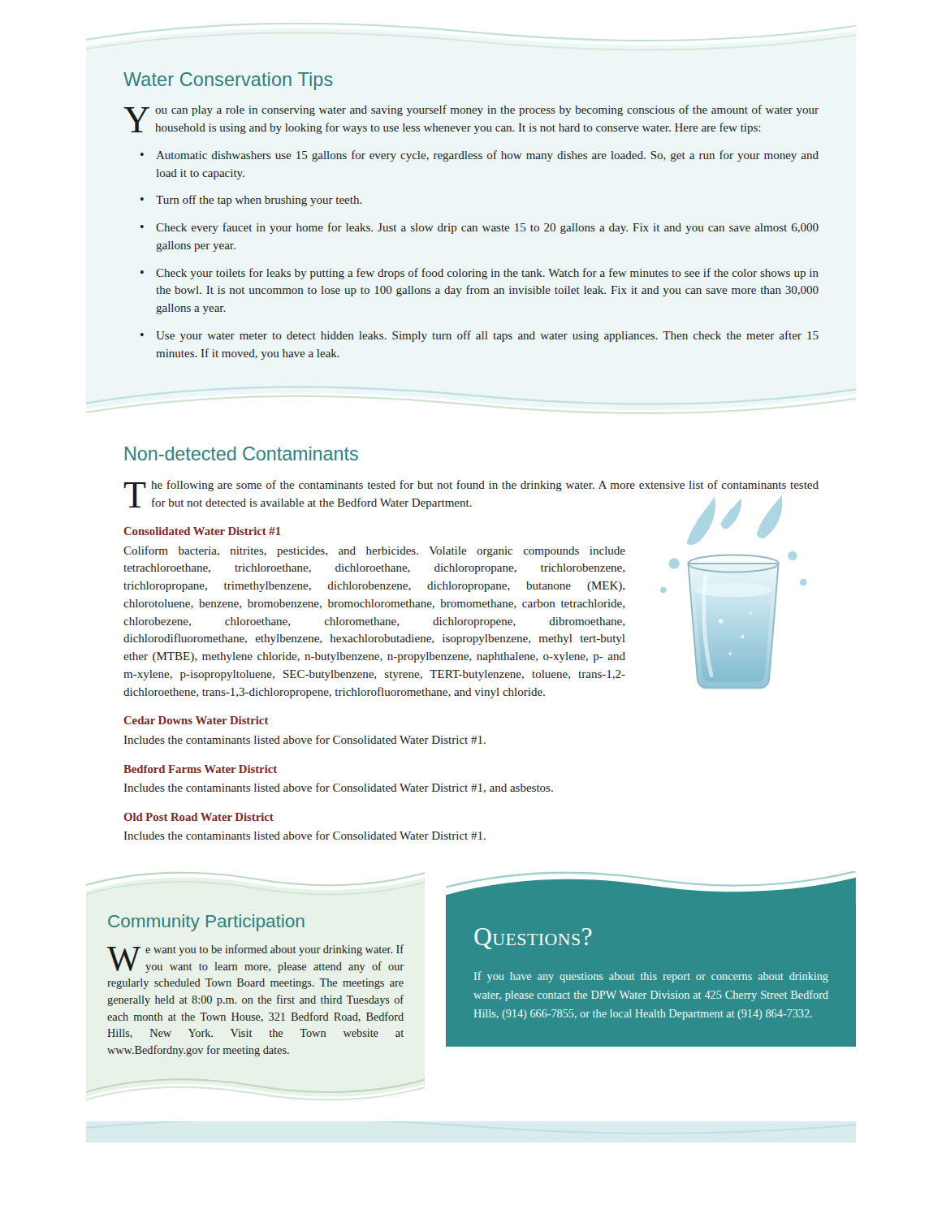Water Conservation Tips
You can play a role in conserving water and saving yourself money in the process by becoming conscious of the amount of water your household is using and by looking for ways to use less whenever you can. It is not hard to conserve water. Here are few tips:
Automatic dishwashers use 15 gallons for every cycle, regardless of how many dishes are loaded. So, get a run for your money and load it to capacity.
Turn off the tap when brushing your teeth.
Check every faucet in your home for leaks. Just a slow drip can waste 15 to 20 gallons a day. Fix it and you can save almost 6,000 gallons per year.
Check your toilets for leaks by putting a few drops of food coloring in the tank. Watch for a few minutes to see if the color shows up in the bowl. It is not uncommon to lose up to 100 gallons a day from an invisible toilet leak. Fix it and you can save more than 30,000 gallons a year.
Use your water meter to detect hidden leaks. Simply turn off all taps and water using appliances. Then check the meter after 15 minutes. If it moved, you have a leak.
Non-detected Contaminants
The following are some of the contaminants tested for but not found in the drinking water. A more extensive list of contaminants tested for but not detected is available at the Bedford Water Department.
Consolidated Water District #1
Coliform bacteria, nitrites, pesticides, and herbicides. Volatile organic compounds include tetrachloroethane, trichloroethane, dichloroethane, dichloropropane, trichlorobenzene, trichloropropane, trimethylbenzene, dichlorobenzene, dichloropropane, butanone (MEK), chlorotoluene, benzene, bromobenzene, bromochloromethane, bromomethane, carbon tetrachloride, chlorobezene, chloroethane, chloromethane, dichloropropene, dibromoethane, dichlorodifluoromethane, ethylbenzene, hexachlorobutadiene, isopropylbenzene, methyl tert-butyl ether (MTBE), methylene chloride, n-butylbenzene, n-propylbenzene, naphthalene, o-xylene, p- and m-xylene, p-isopropyltoluene, SEC-butylbenzene, styrene, TERT-butylenzene, toluene, trans-1,2-dichloroethene, trans-1,3-dichloropropene, trichlorofluoromethane, and vinyl chloride.
Cedar Downs Water District
Includes the contaminants listed above for Consolidated Water District #1.
Bedford Farms Water District
Includes the contaminants listed above for Consolidated Water District #1, and asbestos.
Old Post Road Water District
Includes the contaminants listed above for Consolidated Water District #1.
Community Participation
We want you to be informed about your drinking water. If you want to learn more, please attend any of our regularly scheduled Town Board meetings. The meetings are generally held at 8:00 p.m. on the first and third Tuesdays of each month at the Town House, 321 Bedford Road, Bedford Hills, New York. Visit the Town website at www.Bedfordny.gov for meeting dates.
QUESTIONS?
If you have any questions about this report or concerns about drinking water, please contact the DPW Water Division at 425 Cherry Street Bedford Hills, (914) 666-7855, or the local Health Department at (914) 864-7332.